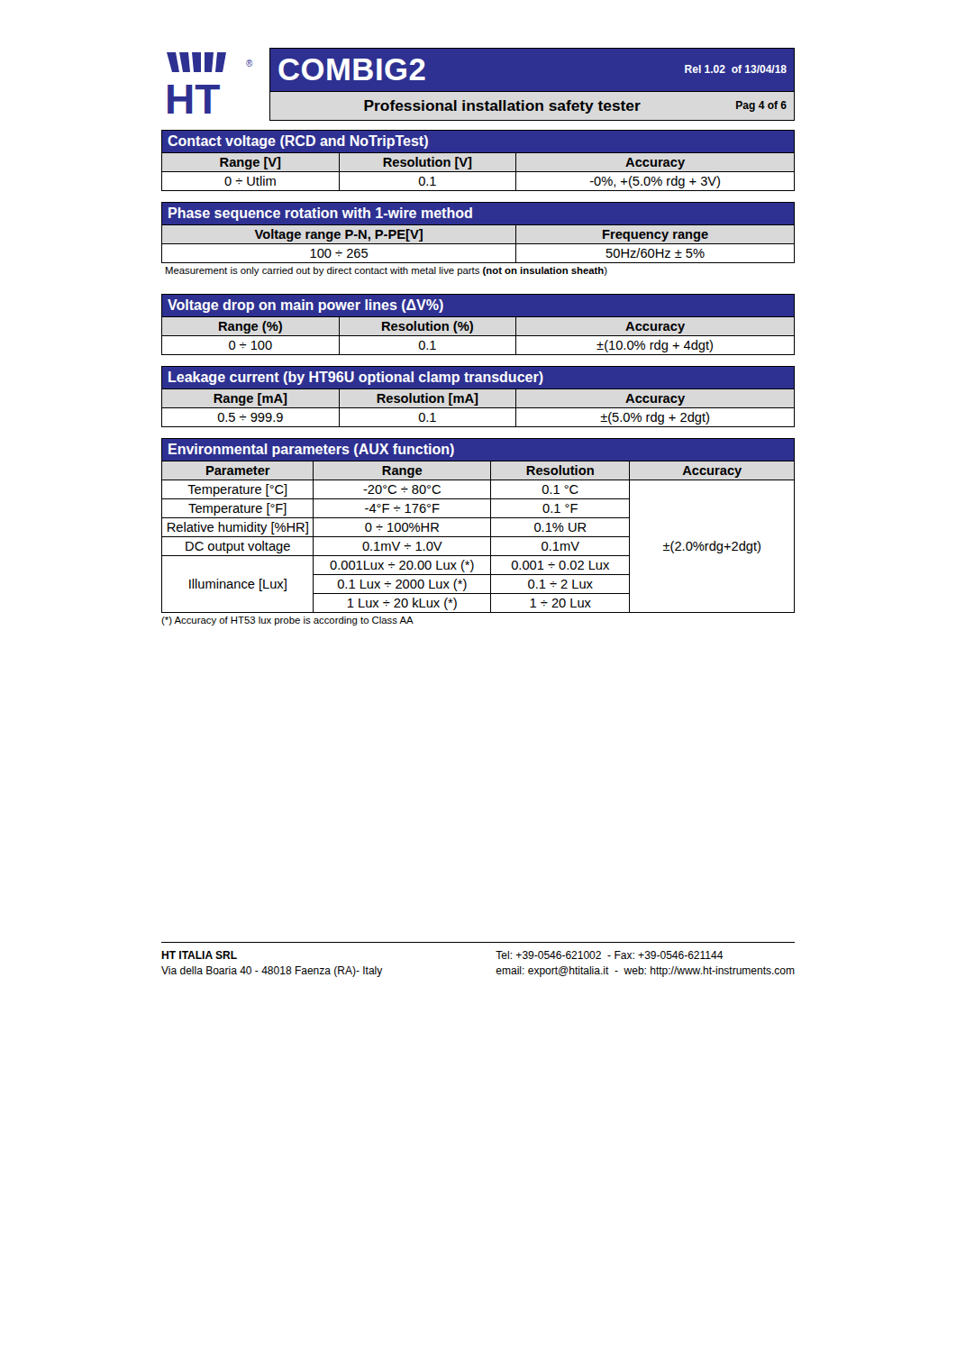HT ®
COMBIG2 Rel 1.02 of 13/04/18
Professional installation safety tester Pag 4 of 6
| Contact voltage (RCD and NoTripTest) |
| --- |
| Range [V] | Resolution [V] | Accuracy |
| 0 ÷ Utlim | 0.1 | -0%, +(5.0% rdg + 3V) |
| Phase sequence rotation with 1-wire method |
| --- |
| Voltage range P-N, P-PE[V] | Frequency range |
| 100 ÷ 265 | 50Hz/60Hz ± 5% |
Measurement is only carried out by direct contact with metal live parts (not on insulation sheath)
| Voltage drop on main power lines (ΔV%) |
| --- |
| Range (%) | Resolution (%) | Accuracy |
| 0 ÷ 100 | 0.1 | ±(10.0% rdg + 4dgt) |
| Leakage current (by HT96U optional clamp transducer) |
| --- |
| Range [mA] | Resolution [mA] | Accuracy |
| 0.5 ÷ 999.9 | 0.1 | ±(5.0% rdg + 2dgt) |
| Environmental parameters (AUX function) |
| --- |
| Parameter | Range | Resolution | Accuracy |
| Temperature [°C] | -20°C ÷ 80°C | 0.1 °C | ±(2.0%rdg+2dgt) |
| Temperature [°F] | -4°F ÷ 176°F | 0.1 °F |
| Relative humidity [%HR] | 0 ÷ 100%HR | 0.1% UR |
| DC output voltage | 0.1mV ÷ 1.0V | 0.1mV |
| Illuminance [Lux] | 0.001Lux ÷ 20.00 Lux (*) | 0.001 ÷ 0.02 Lux |
| 0.1 Lux ÷ 2000 Lux (*) | 0.1 ÷ 2 Lux |
| 1 Lux ÷ 20 kLux (*) | 1 ÷ 20 Lux |
(*) Accuracy of HT53 lux probe is according to Class AA
HT ITALIA SRL
Via della Boaria 40 - 48018 Faenza (RA)- Italy
Tel: +39-0546-621002 - Fax: +39-0546-621144
email: export@htitalia.it - web: http://www.ht-instruments.com